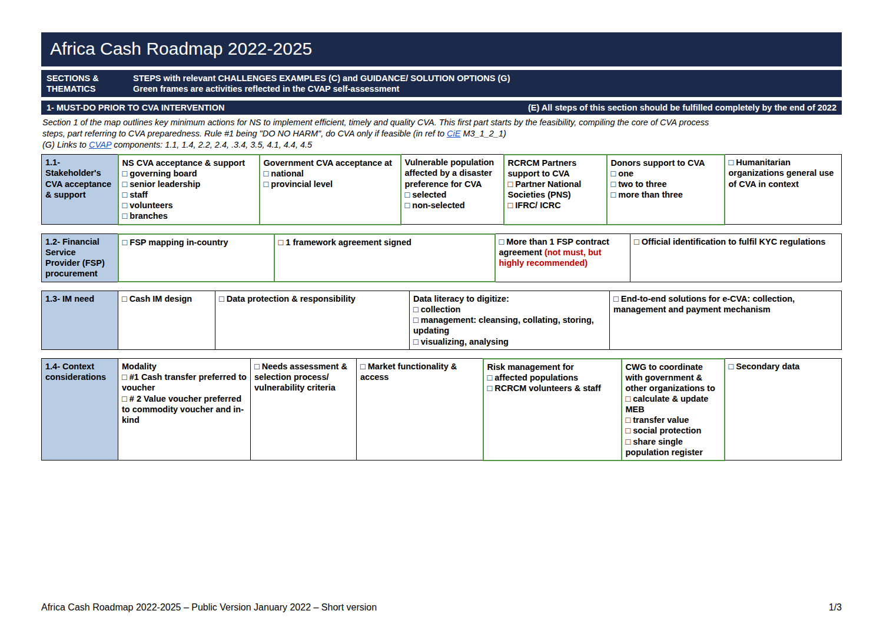Africa Cash Roadmap 2022-2025
| SECTIONS & THEMATICS | STEPS with relevant CHALLENGES EXAMPLES (C) and GUIDANCE/ SOLUTION OPTIONS (G) Green frames are activities reflected in the CVAP self-assessment |
1- MUST-DO PRIOR TO CVA INTERVENTION (E) All steps of this section should be fulfilled completely by the end of 2022
Section 1 of the map outlines key minimum actions for NS to implement efficient, timely and quality CVA. This first part starts by the feasibility, compiling the core of CVA process
steps, part referring to CVA preparedness. Rule #1 being "DO NO HARM", do CVA only if feasible (in ref to CiE M3_1_2_1)
(G) Links to CVAP components: 1.1, 1.4, 2.2, 2.4, .3.4, 3.5, 4.1, 4.4, 4.5
| 1.1- Stakeholder's CVA acceptance & support | NS CVA acceptance & support □ governing board □ senior leadership □ staff □ volunteers □ branches | Government CVA acceptance at □ national □ provincial level | Vulnerable population affected by a disaster preference for CVA □ selected □ non-selected | RCRCM Partners support to CVA □ Partner National Societies (PNS) □ IFRC/ ICRC | Donors support to CVA □ one □ two to three □ more than three | □ Humanitarian organizations general use of CVA in context |
| 1.2- Financial Service Provider (FSP) procurement | □ FSP mapping in-country | □ 1 framework agreement signed | □ More than 1 FSP contract agreement (not must, but highly recommended) | □ Official identification to fulfil KYC regulations |
| 1.3- IM need | □ Cash IM design | □ Data protection & responsibility | Data literacy to digitize: □ collection □ management: cleansing, collating, storing, updating □ visualizing, analysing | □ End-to-end solutions for e-CVA: collection, management and payment mechanism |
| 1.4- Context considerations | Modality □ #1 Cash transfer preferred to voucher □ # 2 Value voucher preferred to commodity voucher and in-kind | □ Needs assessment & selection process/ vulnerability criteria | □ Market functionality & access | Risk management for □ affected populations □ RCRCM volunteers & staff | CWG to coordinate with government & other organizations to □ calculate & update MEB □ transfer value □ social protection □ share single population register | □ Secondary data |
Africa Cash Roadmap 2022-2025 – Public Version January 2022 – Short version 1/3